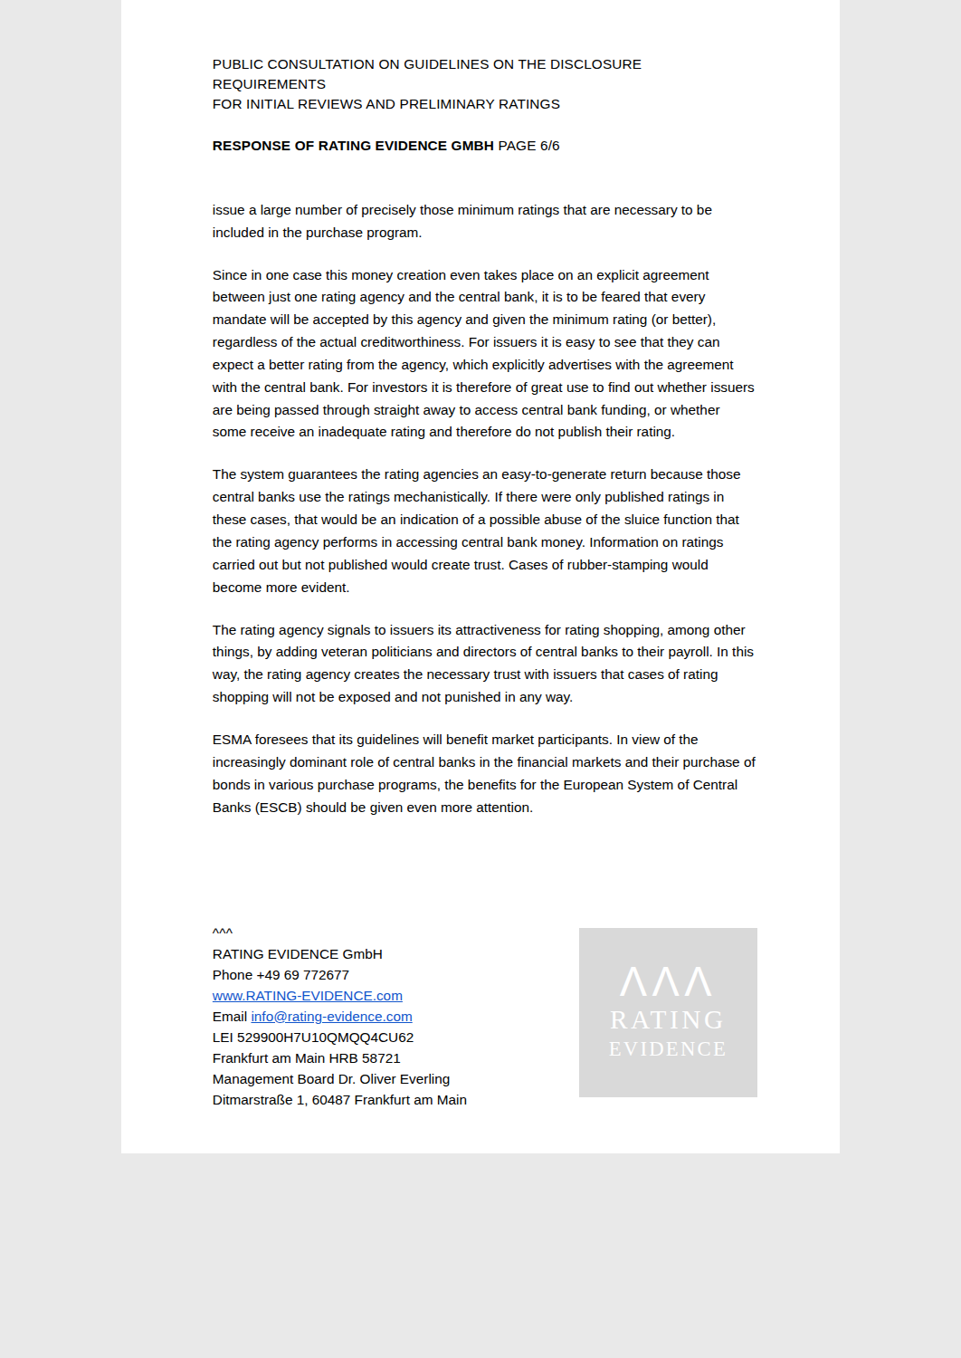Public consultation on guidelines on the disclosure requirements
for initial reviews and preliminary ratings
Response of Rating Evidence GmbH page 6/6
issue a large number of precisely those minimum ratings that are necessary to be included in the purchase program.
Since in one case this money creation even takes place on an explicit agreement between just one rating agency and the central bank, it is to be feared that every mandate will be accepted by this agency and given the minimum rating (or better), regardless of the actual creditworthiness. For issuers it is easy to see that they can expect a better rating from the agency, which explicitly advertises with the agreement with the central bank. For investors it is therefore of great use to find out whether issuers are being passed through straight away to access central bank funding, or whether some receive an inadequate rating and therefore do not publish their rating.
The system guarantees the rating agencies an easy-to-generate return because those central banks use the ratings mechanistically. If there were only published ratings in these cases, that would be an indication of a possible abuse of the sluice function that the rating agency performs in accessing central bank money. Information on ratings carried out but not published would create trust. Cases of rubber-stamping would become more evident.
The rating agency signals to issuers its attractiveness for rating shopping, among other things, by adding veteran politicians and directors of central banks to their payroll. In this way, the rating agency creates the necessary trust with issuers that cases of rating shopping will not be exposed and not punished in any way.
ESMA foresees that its guidelines will benefit market participants. In view of the increasingly dominant role of central banks in the financial markets and their purchase of bonds in various purchase programs, the benefits for the European System of Central Banks (ESCB) should be given even more attention.
^^^
RATING EVIDENCE GmbH
Phone +49 69 772677
www.RATING-EVIDENCE.com
Email info@rating-evidence.com
LEI 529900H7U10QMQQ4CU62
Frankfurt am Main HRB 58721
Management Board Dr. Oliver Everling
Ditmarstraße 1, 60487 Frankfurt am Main
ΛΛΛ
RATING
EVIDENCE